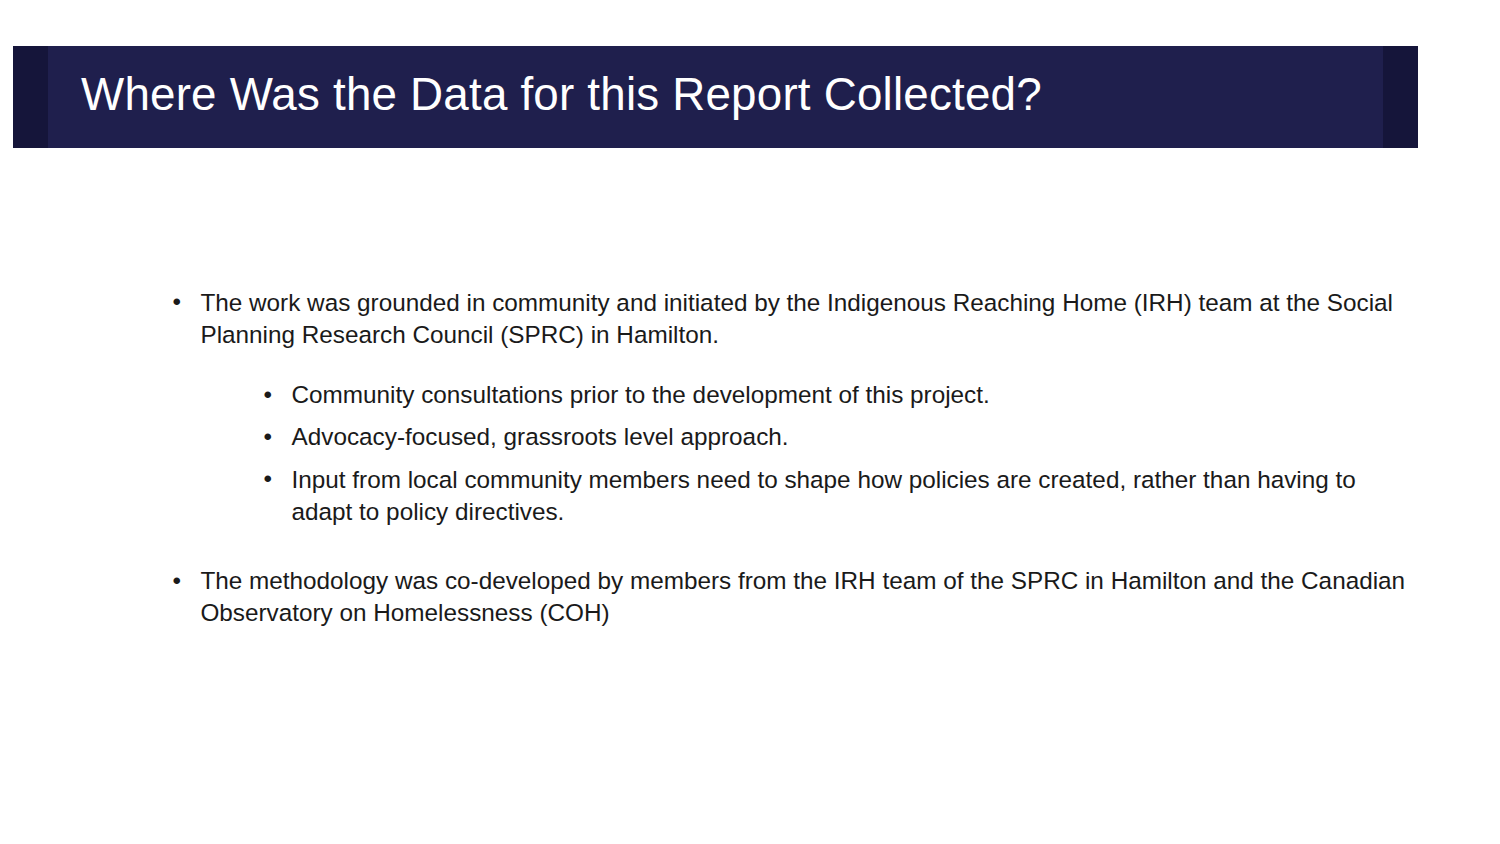Where Was the Data for this Report Collected?
The work was grounded in community and initiated by the Indigenous Reaching Home (IRH) team at the Social Planning Research Council (SPRC) in Hamilton.
Community consultations prior to the development of this project.
Advocacy-focused, grassroots level approach.
Input from local community members need to shape how policies are created, rather than having to adapt to policy directives.
The methodology was co-developed by members from the IRH team of the SPRC in Hamilton and the Canadian Observatory on Homelessness (COH)